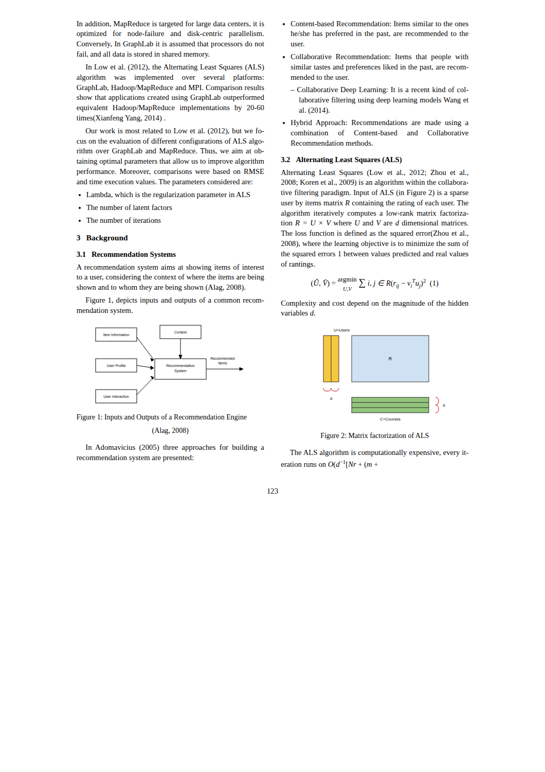In addition, MapReduce is targeted for large data centers, it is optimized for node-failure and disk-centric parallelism. Conversely, In GraphLab it is assumed that processors do not fail, and all data is stored in shared memory.
In Low et al. (2012), the Alternating Least Squares (ALS) algorithm was implemented over several platforms: GraphLab, Hadoop/MapReduce and MPI. Comparison results show that applications created using GraphLab outperformed equivalent Hadoop/MapReduce implementations by 20-60 times(Xianfeng Yang, 2014) .
Our work is most related to Low et al. (2012), but we focus on the evaluation of different configurations of ALS algorithm over GraphLab and MapReduce. Thus, we aim at obtaining optimal parameters that allow us to improve algorithm performance. Moreover, comparisons were based on RMSE and time execution values. The parameters considered are:
Lambda, which is the regularization parameter in ALS
The number of latent factors
The number of iterations
3 Background
3.1 Recommendation Systems
A recommendation system aims at showing items of interest to a user, considering the context of where the items are being shown and to whom they are being shown (Alag, 2008).
Figure 1, depicts inputs and outputs of a common recommendation system.
Item Information User Profile User Interaction Context Recommendation System Recommended Items
Figure 1: Inputs and Outputs of a Recommendation Engine
(Alag, 2008)
In Adomavicius (2005) three approaches for building a recommendation system are presented:
Content-based Recommendation: Items similar to the ones he/she has preferred in the past, are recommended to the user.
Collaborative Recommendation: Items that people with similar tastes and preferences liked in the past, are recommended to the user.
Collaborative Deep Learning: It is a recent kind of collaborative filtering using deep learning models Wang et al. (2014).
Hybrid Approach: Recommendations are made using a combination of Content-based and Collaborative Recommendation methods.
3.2 Alternating Least Squares (ALS)
Alternating Least Squares (Low et al., 2012; Zhou et al., 2008; Koren et al., 2009) is an algorithm within the collaborative filtering paradigm. Input of ALS (in Figure 2) is a sparse user by items matrix R containing the rating of each user. The algorithm iteratively computes a low-rank matrix factorization R = U × V where U and V are d dimensional matrices. The loss function is defined as the squared error(Zhou et al., 2008), where the learning objective is to minimize the sum of the squared errors 1 between values predicted and real values of rantings.
(Û, V̂) = argmin
U,V ∑ i, j ∈ R(rij − viTuj)2 (1)
Complexity and cost depend on the magnitude of the hidden variables d.
U=Users R d d C=Courses
Figure 2: Matrix factorization of ALS
The ALS algorithm is computationally expensive, every iteration runs on O(d−1[Nr + (m +
123